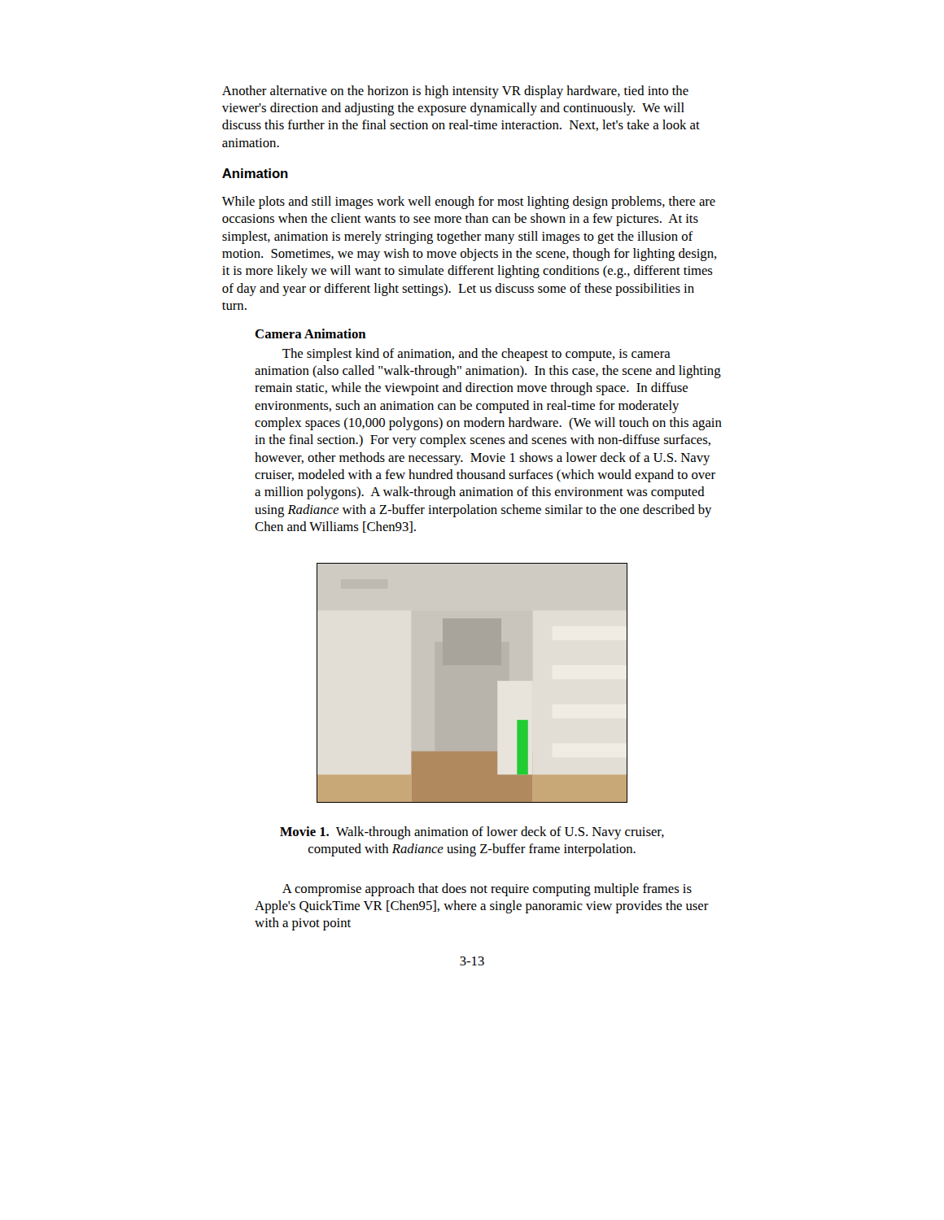Another alternative on the horizon is high intensity VR display hardware, tied into the viewer's direction and adjusting the exposure dynamically and continuously. We will discuss this further in the final section on real-time interaction. Next, let's take a look at animation.
Animation
While plots and still images work well enough for most lighting design problems, there are occasions when the client wants to see more than can be shown in a few pictures. At its simplest, animation is merely stringing together many still images to get the illusion of motion. Sometimes, we may wish to move objects in the scene, though for lighting design, it is more likely we will want to simulate different lighting conditions (e.g., different times of day and year or different light settings). Let us discuss some of these possibilities in turn.
Camera Animation
The simplest kind of animation, and the cheapest to compute, is camera animation (also called "walk-through" animation). In this case, the scene and lighting remain static, while the viewpoint and direction move through space. In diffuse environments, such an animation can be computed in real-time for moderately complex spaces (10,000 polygons) on modern hardware. (We will touch on this again in the final section.) For very complex scenes and scenes with non-diffuse surfaces, however, other methods are necessary. Movie 1 shows a lower deck of a U.S. Navy cruiser, modeled with a few hundred thousand surfaces (which would expand to over a million polygons). A walk-through animation of this environment was computed using Radiance with a Z-buffer interpolation scheme similar to the one described by Chen and Williams [Chen93].
Movie 1. Walk-through animation of lower deck of U.S. Navy cruiser, computed with Radiance using Z-buffer frame interpolation.
A compromise approach that does not require computing multiple frames is Apple's QuickTime VR [Chen95], where a single panoramic view provides the user with a pivot point
3-13